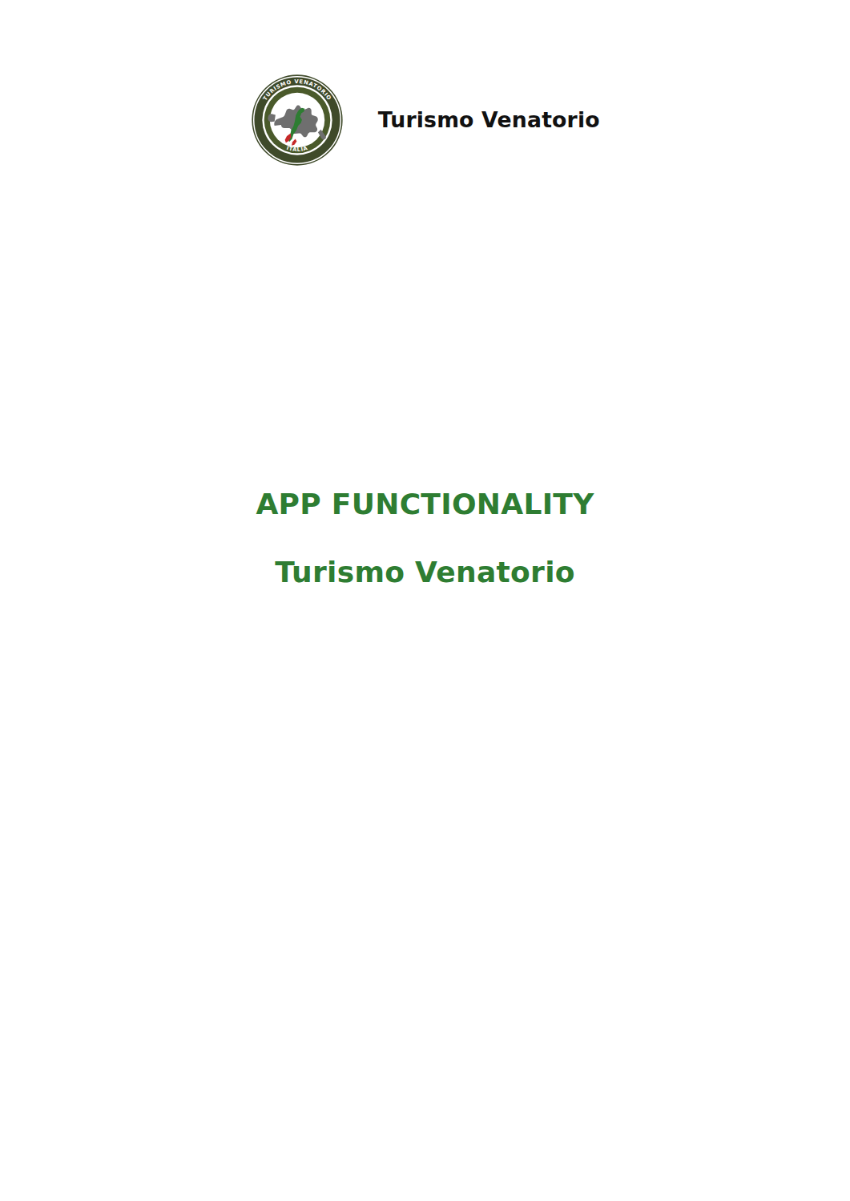TURISMO VENATORIO ITALIA
Turismo Venatorio
APP FUNCTIONALITY
Turismo Venatorio